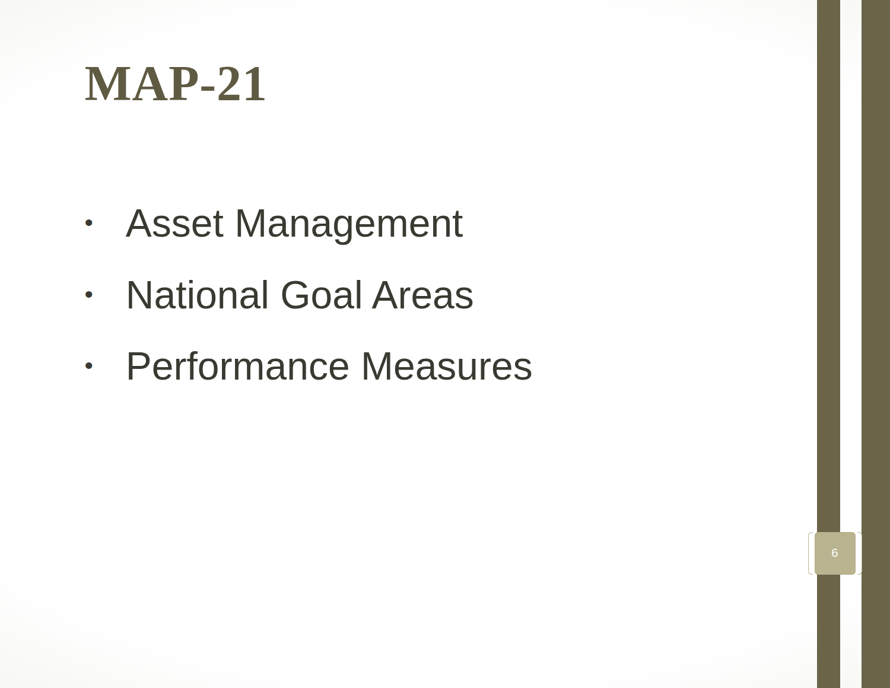MAP-21
Asset Management
National Goal Areas
Performance Measures
6